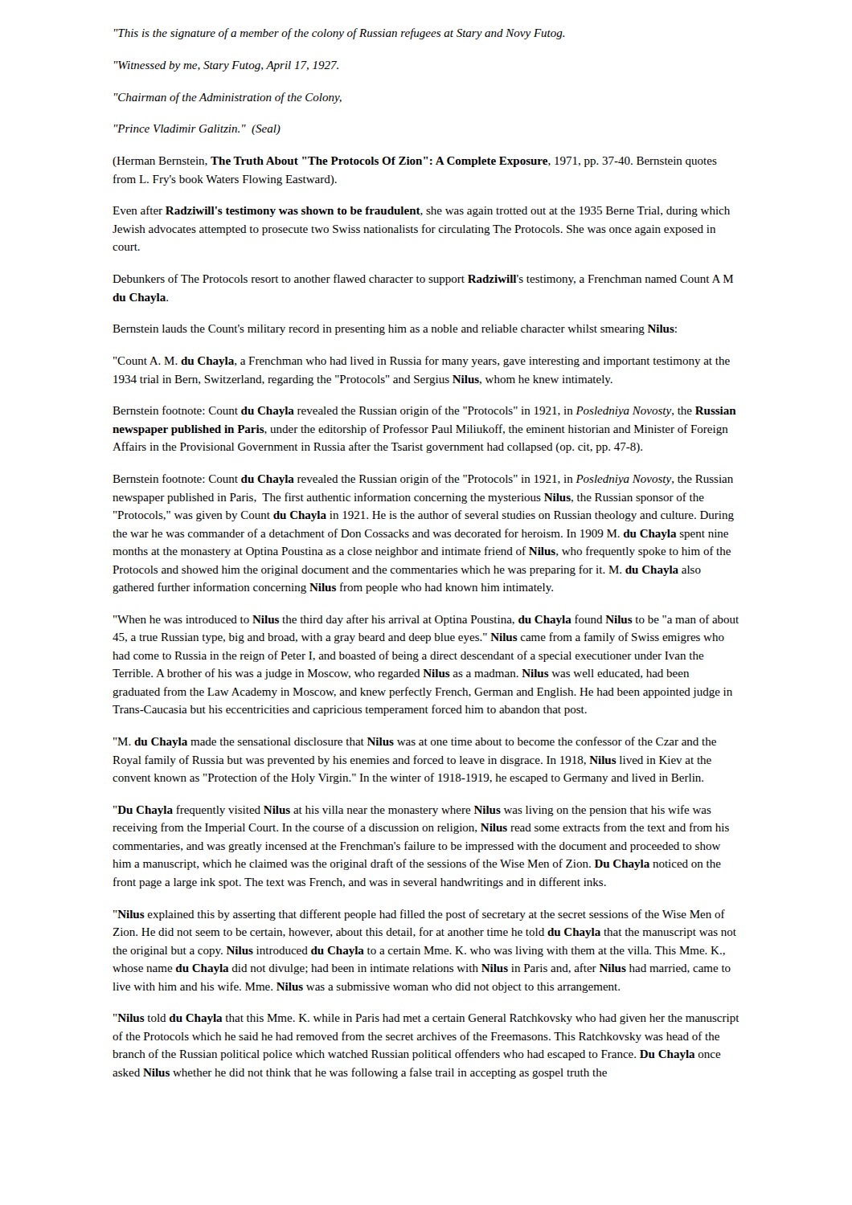"This is the signature of a member of the colony of Russian refugees at Stary and Novy Futog.
"Witnessed by me, Stary Futog, April 17, 1927.
"Chairman of the Administration of the Colony,
"Prince Vladimir Galitzin." (Seal)
(Herman Bernstein, The Truth About "The Protocols Of Zion": A Complete Exposure, 1971, pp. 37-40. Bernstein quotes from L. Fry's book Waters Flowing Eastward).
Even after Radziwill's testimony was shown to be fraudulent, she was again trotted out at the 1935 Berne Trial, during which Jewish advocates attempted to prosecute two Swiss nationalists for circulating The Protocols. She was once again exposed in court.
Debunkers of The Protocols resort to another flawed character to support Radziwill's testimony, a Frenchman named Count A M du Chayla.
Bernstein lauds the Count's military record in presenting him as a noble and reliable character whilst smearing Nilus:
"Count A. M. du Chayla, a Frenchman who had lived in Russia for many years, gave interesting and important testimony at the 1934 trial in Bern, Switzerland, regarding the "Protocols" and Sergius Nilus, whom he knew intimately.
Bernstein footnote: Count du Chayla revealed the Russian origin of the "Protocols" in 1921, in Posledniya Novosty, the Russian newspaper published in Paris, under the editorship of Professor Paul Miliukoff, the eminent historian and Minister of Foreign Affairs in the Provisional Government in Russia after the Tsarist government had collapsed (op. cit, pp. 47-8).
Bernstein footnote: Count du Chayla revealed the Russian origin of the "Protocols" in 1921, in Posledniya Novosty, the Russian newspaper published in Paris, The first authentic information concerning the mysterious Nilus, the Russian sponsor of the "Protocols," was given by Count du Chayla in 1921. He is the author of several studies on Russian theology and culture. During the war he was commander of a detachment of Don Cossacks and was decorated for heroism. In 1909 M. du Chayla spent nine months at the monastery at Optina Poustina as a close neighbor and intimate friend of Nilus, who frequently spoke to him of the Protocols and showed him the original document and the commentaries which he was preparing for it. M. du Chayla also gathered further information concerning Nilus from people who had known him intimately.
"When he was introduced to Nilus the third day after his arrival at Optina Poustina, du Chayla found Nilus to be "a man of about 45, a true Russian type, big and broad, with a gray beard and deep blue eyes." Nilus came from a family of Swiss emigres who had come to Russia in the reign of Peter I, and boasted of being a direct descendant of a special executioner under Ivan the Terrible. A brother of his was a judge in Moscow, who regarded Nilus as a madman. Nilus was well educated, had been graduated from the Law Academy in Moscow, and knew perfectly French, German and English. He had been appointed judge in Trans-Caucasia but his eccentricities and capricious temperament forced him to abandon that post.
"M. du Chayla made the sensational disclosure that Nilus was at one time about to become the confessor of the Czar and the Royal family of Russia but was prevented by his enemies and forced to leave in disgrace. In 1918, Nilus lived in Kiev at the convent known as "Protection of the Holy Virgin." In the winter of 1918-1919, he escaped to Germany and lived in Berlin.
"Du Chayla frequently visited Nilus at his villa near the monastery where Nilus was living on the pension that his wife was receiving from the Imperial Court. In the course of a discussion on religion, Nilus read some extracts from the text and from his commentaries, and was greatly incensed at the Frenchman's failure to be impressed with the document and proceeded to show him a manuscript, which he claimed was the original draft of the sessions of the Wise Men of Zion. Du Chayla noticed on the front page a large ink spot. The text was French, and was in several handwritings and in different inks.
"Nilus explained this by asserting that different people had filled the post of secretary at the secret sessions of the Wise Men of Zion. He did not seem to be certain, however, about this detail, for at another time he told du Chayla that the manuscript was not the original but a copy. Nilus introduced du Chayla to a certain Mme. K. who was living with them at the villa. This Mme. K., whose name du Chayla did not divulge; had been in intimate relations with Nilus in Paris and, after Nilus had married, came to live with him and his wife. Mme. Nilus was a submissive woman who did not object to this arrangement.
"Nilus told du Chayla that this Mme. K. while in Paris had met a certain General Ratchkovsky who had given her the manuscript of the Protocols which he said he had removed from the secret archives of the Freemasons. This Ratchkovsky was head of the branch of the Russian political police which watched Russian political offenders who had escaped to France. Du Chayla once asked Nilus whether he did not think that he was following a false trail in accepting as gospel truth the